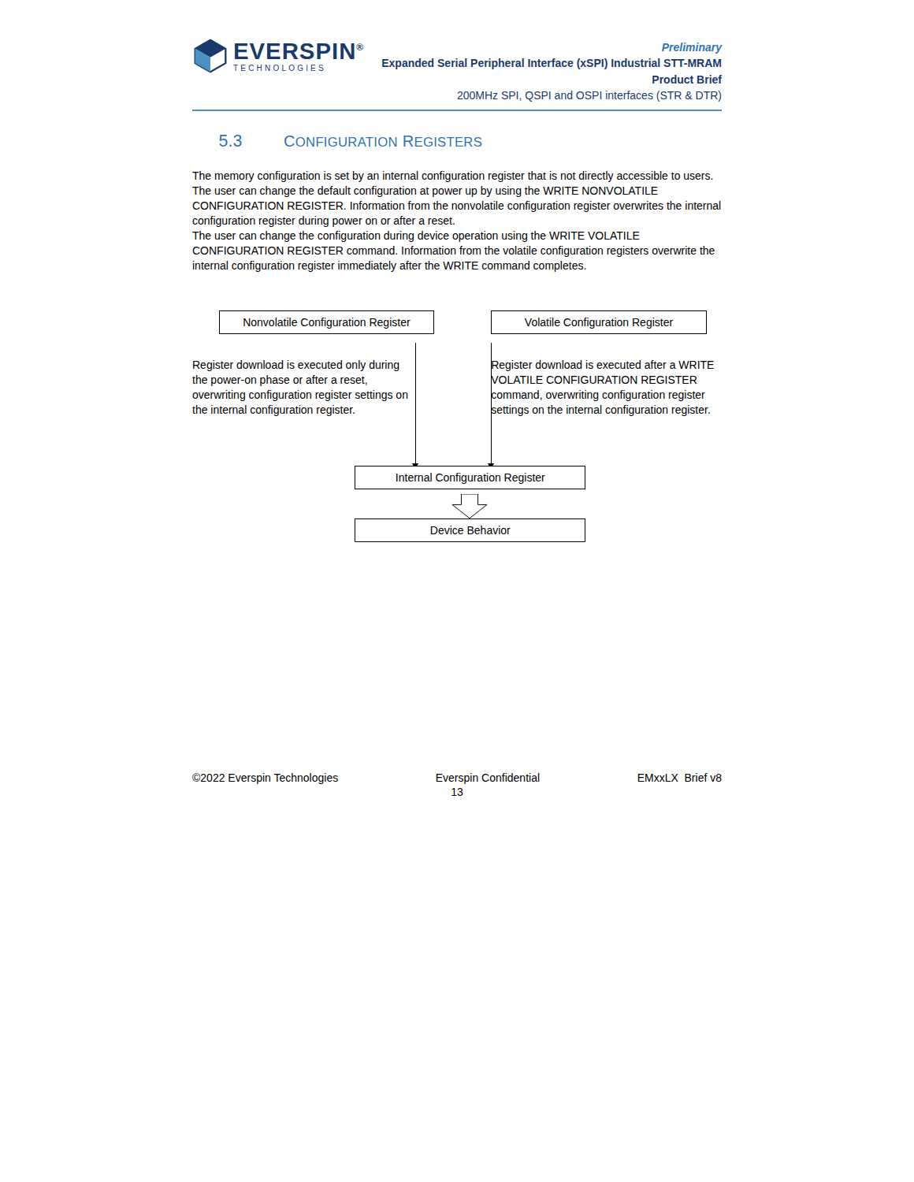EVERSPIN®
TECHNOLOGIES
Preliminary
Expanded Serial Peripheral Interface (xSPI) Industrial STT-MRAM Product Brief
200MHz SPI, QSPI and OSPI interfaces (STR & DTR)
5.3 CONFIGURATION REGISTERS
The memory configuration is set by an internal configuration register that is not directly accessible to users. The user can change the default configuration at power up by using the WRITE NONVOLATILE CONFIGURATION REGISTER. Information from the nonvolatile configuration register overwrites the internal configuration register during power on or after a reset.
The user can change the configuration during device operation using the WRITE VOLATILE CONFIGURATION REGISTER command. Information from the volatile configuration registers overwrite the internal configuration register immediately after the WRITE command completes.
Nonvolatile Configuration Register
Volatile Configuration Register
Register download is executed only during the power-on phase or after a reset, overwriting configuration register settings on the internal configuration register.
Register download is executed after a WRITE VOLATILE CONFIGURATION REGISTER command, overwriting configuration register settings on the internal configuration register.
Internal Configuration Register
Device Behavior
©2022 Everspin Technologies
Everspin Confidential
EMxxLX Brief v8
13